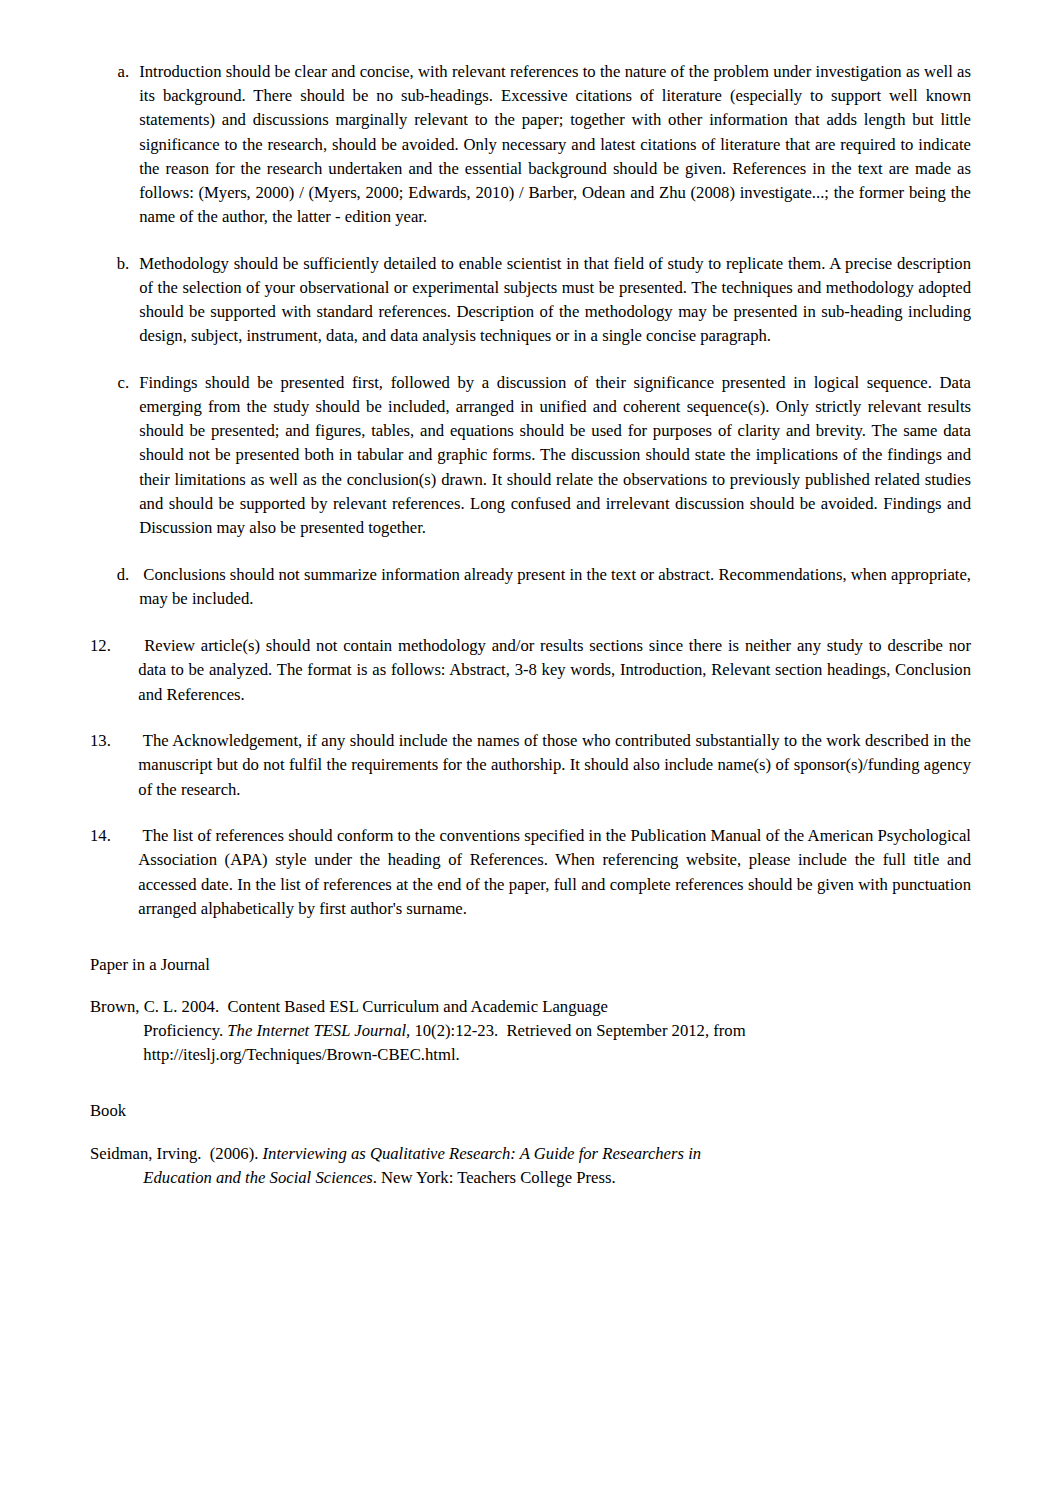Introduction should be clear and concise, with relevant references to the nature of the problem under investigation as well as its background. There should be no sub-headings. Excessive citations of literature (especially to support well known statements) and discussions marginally relevant to the paper; together with other information that adds length but little significance to the research, should be avoided. Only necessary and latest citations of literature that are required to indicate the reason for the research undertaken and the essential background should be given. References in the text are made as follows: (Myers, 2000) / (Myers, 2000; Edwards, 2010) / Barber, Odean and Zhu (2008) investigate...; the former being the name of the author, the latter - edition year.
Methodology should be sufficiently detailed to enable scientist in that field of study to replicate them. A precise description of the selection of your observational or experimental subjects must be presented. The techniques and methodology adopted should be supported with standard references. Description of the methodology may be presented in sub-heading including design, subject, instrument, data, and data analysis techniques or in a single concise paragraph.
Findings should be presented first, followed by a discussion of their significance presented in logical sequence. Data emerging from the study should be included, arranged in unified and coherent sequence(s). Only strictly relevant results should be presented; and figures, tables, and equations should be used for purposes of clarity and brevity. The same data should not be presented both in tabular and graphic forms. The discussion should state the implications of the findings and their limitations as well as the conclusion(s) drawn. It should relate the observations to previously published related studies and should be supported by relevant references. Long confused and irrelevant discussion should be avoided. Findings and Discussion may also be presented together.
Conclusions should not summarize information already present in the text or abstract. Recommendations, when appropriate, may be included.
Review article(s) should not contain methodology and/or results sections since there is neither any study to describe nor data to be analyzed. The format is as follows: Abstract, 3-8 key words, Introduction, Relevant section headings, Conclusion and References.
The Acknowledgement, if any should include the names of those who contributed substantially to the work described in the manuscript but do not fulfil the requirements for the authorship. It should also include name(s) of sponsor(s)/funding agency of the research.
The list of references should conform to the conventions specified in the Publication Manual of the American Psychological Association (APA) style under the heading of References. When referencing website, please include the full title and accessed date. In the list of references at the end of the paper, full and complete references should be given with punctuation arranged alphabetically by first author's surname.
Paper in a Journal
Brown, C. L. 2004. Content Based ESL Curriculum and Academic Language Proficiency. The Internet TESL Journal, 10(2):12-23. Retrieved on September 2012, from http://iteslj.org/Techniques/Brown-CBEC.html.
Book
Seidman, Irving. (2006). Interviewing as Qualitative Research: A Guide for Researchers in Education and the Social Sciences. New York: Teachers College Press.